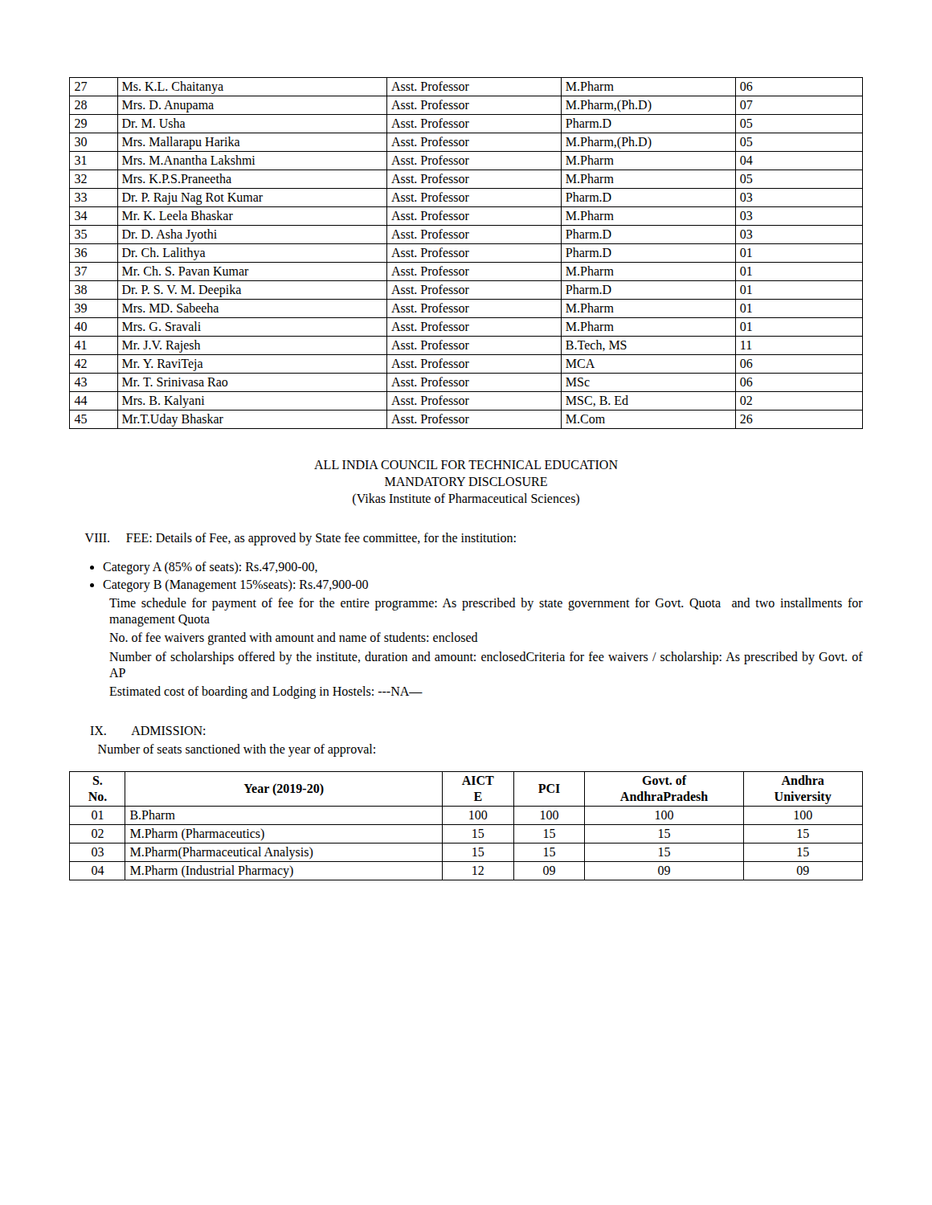| 27 | Ms. K.L. Chaitanya | Asst. Professor | M.Pharm | 06 |
| 28 | Mrs. D. Anupama | Asst. Professor | M.Pharm,(Ph.D) | 07 |
| 29 | Dr. M. Usha | Asst. Professor | Pharm.D | 05 |
| 30 | Mrs. Mallarapu Harika | Asst. Professor | M.Pharm,(Ph.D) | 05 |
| 31 | Mrs. M.Anantha Lakshmi | Asst. Professor | M.Pharm | 04 |
| 32 | Mrs. K.P.S.Praneetha | Asst. Professor | M.Pharm | 05 |
| 33 | Dr. P. Raju Nag Rot Kumar | Asst. Professor | Pharm.D | 03 |
| 34 | Mr. K. Leela Bhaskar | Asst. Professor | M.Pharm | 03 |
| 35 | Dr. D. Asha Jyothi | Asst. Professor | Pharm.D | 03 |
| 36 | Dr. Ch. Lalithya | Asst. Professor | Pharm.D | 01 |
| 37 | Mr. Ch. S. Pavan Kumar | Asst. Professor | M.Pharm | 01 |
| 38 | Dr. P. S. V. M. Deepika | Asst. Professor | Pharm.D | 01 |
| 39 | Mrs. MD. Sabeeha | Asst. Professor | M.Pharm | 01 |
| 40 | Mrs. G. Sravali | Asst. Professor | M.Pharm | 01 |
| 41 | Mr. J.V. Rajesh | Asst. Professor | B.Tech, MS | 11 |
| 42 | Mr. Y. RaviTeja | Asst. Professor | MCA | 06 |
| 43 | Mr. T. Srinivasa Rao | Asst. Professor | MSc | 06 |
| 44 | Mrs. B. Kalyani | Asst. Professor | MSC, B. Ed | 02 |
| 45 | Mr.T.Uday Bhaskar | Asst. Professor | M.Com | 26 |
ALL INDIA COUNCIL FOR TECHNICAL EDUCATION
MANDATORY DISCLOSURE
(Vikas Institute of Pharmaceutical Sciences)
VIII. FEE: Details of Fee, as approved by State fee committee, for the institution:
Category A (85% of seats): Rs.47,900-00,
Category B (Management 15%seats): Rs.47,900-00
Time schedule for payment of fee for the entire programme: As prescribed by state government for Govt. Quota and two installments for management Quota
No. of fee waivers granted with amount and name of students: enclosed
Number of scholarships offered by the institute, duration and amount: enclosedCriteria for fee waivers / scholarship: As prescribed by Govt. of AP
Estimated cost of boarding and Lodging in Hostels: ---NA—
IX. ADMISSION:
Number of seats sanctioned with the year of approval:
| S. No. | Year (2019-20) | AICT E | PCI | Govt. of AndhraPradesh | Andhra University |
| --- | --- | --- | --- | --- | --- |
| 01 | B.Pharm | 100 | 100 | 100 | 100 |
| 02 | M.Pharm (Pharmaceutics) | 15 | 15 | 15 | 15 |
| 03 | M.Pharm(Pharmaceutical Analysis) | 15 | 15 | 15 | 15 |
| 04 | M.Pharm (Industrial Pharmacy) | 12 | 09 | 09 | 09 |